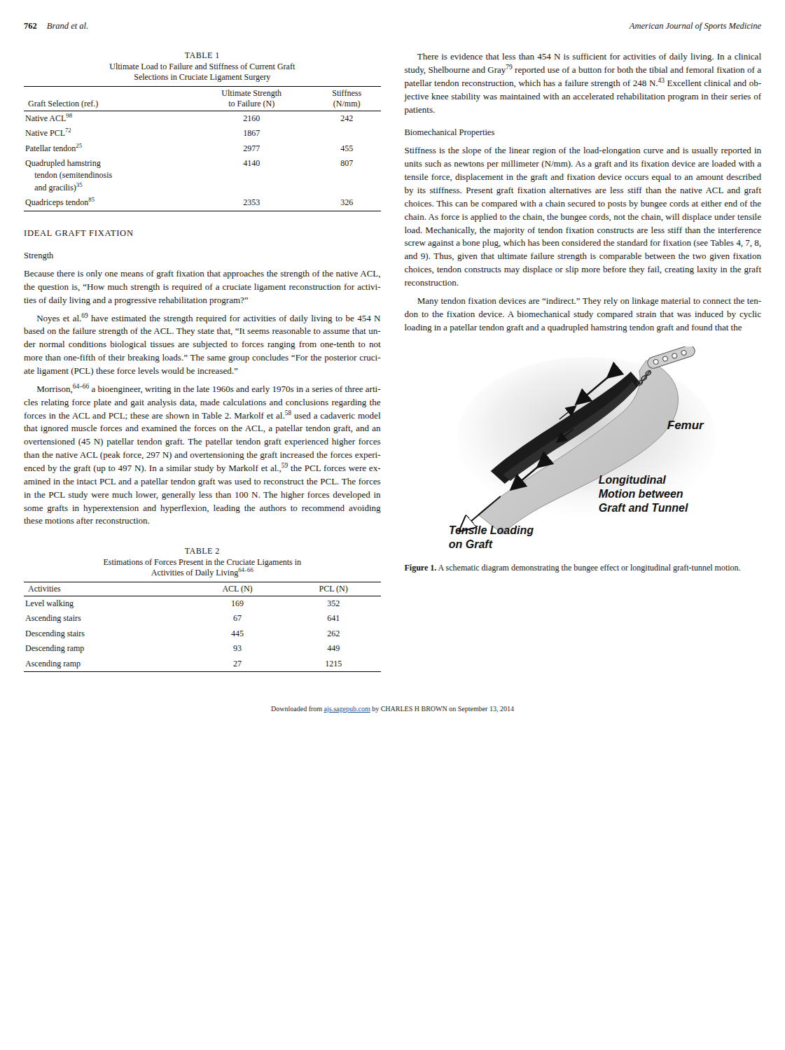762 Brand et al.
American Journal of Sports Medicine
TABLE 1 Ultimate Load to Failure and Stiffness of Current Graft
Selections in Cruciate Ligament Surgery
| Graft Selection (ref.) | Ultimate Strength to Failure (N) | Stiffness (N/mm) |
| --- | --- | --- |
| Native ACL 98 | 2160 | 242 |
| Native PCL 72 | 1867 | |
| Patellar tendon 25 | 2977 | 455 |
| Quadrupled hamstring tendon (semitendinosis and gracilis) 35 | 4140 | 807 |
| Quadriceps tendon 85 | 2353 | 326 |
IDEAL GRAFT FIXATION
Strength
Because there is only one means of graft fixation that approaches the strength of the native ACL, the question is, “How much strength is required of a cruciate ligament reconstruction for activities of daily living and a progressive rehabilitation program?”
Noyes et al.69 have estimated the strength required for activities of daily living to be 454 N based on the failure strength of the ACL. They state that, “It seems reasonable to assume that under normal conditions biological tissues are subjected to forces ranging from one-tenth to not more than one-fifth of their breaking loads.” The same group concludes “For the posterior cruciate ligament (PCL) these force levels would be increased.”
Morrison,64–66 a bioengineer, writing in the late 1960s and early 1970s in a series of three articles relating force plate and gait analysis data, made calculations and conclusions regarding the forces in the ACL and PCL; these are shown in Table 2. Markolf et al.58 used a cadaveric model that ignored muscle forces and examined the forces on the ACL, a patellar tendon graft, and an overtensioned (45 N) patellar tendon graft. The patellar tendon graft experienced higher forces than the native ACL (peak force, 297 N) and overtensioning the graft increased the forces experienced by the graft (up to 497 N). In a similar study by Markolf et al.,59 the PCL forces were examined in the intact PCL and a patellar tendon graft was used to reconstruct the PCL. The forces in the PCL study were much lower, generally less than 100 N. The higher forces developed in some grafts in hyperextension and hyperflexion, leading the authors to recommend avoiding these motions after reconstruction.
TABLE 2 Estimations of Forces Present in the Cruciate Ligaments in
Activities of Daily Living64–66
| Activities | ACL (N) | PCL (N) |
| --- | --- | --- |
| Level walking | 169 | 352 |
| Ascending stairs | 67 | 641 |
| Descending stairs | 445 | 262 |
| Descending ramp | 93 | 449 |
| Ascending ramp | 27 | 1215 |
There is evidence that less than 454 N is sufficient for activities of daily living. In a clinical study, Shelbourne and Gray79 reported use of a button for both the tibial and femoral fixation of a patellar tendon reconstruction, which has a failure strength of 248 N.43 Excellent clinical and objective knee stability was maintained with an accelerated rehabilitation program in their series of patients.
Biomechanical Properties
Stiffness is the slope of the linear region of the load-elongation curve and is usually reported in units such as newtons per millimeter (N/mm). As a graft and its fixation device are loaded with a tensile force, displacement in the graft and fixation device occurs equal to an amount described by its stiffness. Present graft fixation alternatives are less stiff than the native ACL and graft choices. This can be compared with a chain secured to posts by bungee cords at either end of the chain. As force is applied to the chain, the bungee cords, not the chain, will displace under tensile load. Mechanically, the majority of tendon fixation constructs are less stiff than the interference screw against a bone plug, which has been considered the standard for fixation (see Tables 4, 7, 8, and 9). Thus, given that ultimate failure strength is comparable between the two given fixation choices, tendon constructs may displace or slip more before they fail, creating laxity in the graft reconstruction.
Many tendon fixation devices are “indirect.” They rely on linkage material to connect the tendon to the fixation device. A biomechanical study compared strain that was induced by cyclic loading in a patellar tendon graft and a quadrupled hamstring tendon graft and found that the
Femur Longitudinal Motion between Graft and Tunnel Tensile Loading on Graft
Figure 1. A schematic diagram demonstrating the bungee effect or longitudinal graft-tunnel motion.
Downloaded from ajs.sagepub.com by CHARLES H BROWN on September 13, 2014